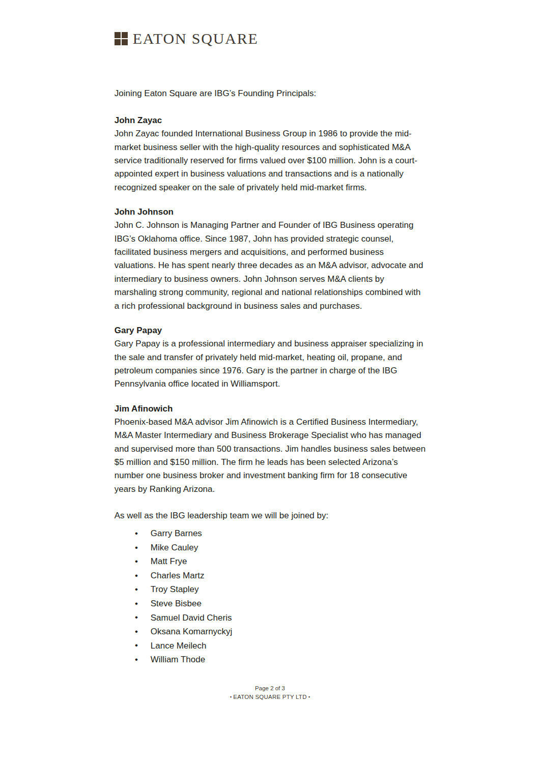Eaton Square
Joining Eaton Square are IBG’s Founding Principals:
John Zayac
John Zayac founded International Business Group in 1986 to provide the mid-market business seller with the high-quality resources and sophisticated M&A service traditionally reserved for firms valued over $100 million. John is a court-appointed expert in business valuations and transactions and is a nationally recognized speaker on the sale of privately held mid-market firms.
John Johnson
John C. Johnson is Managing Partner and Founder of IBG Business operating IBG’s Oklahoma office. Since 1987, John has provided strategic counsel, facilitated business mergers and acquisitions, and performed business valuations. He has spent nearly three decades as an M&A advisor, advocate and intermediary to business owners. John Johnson serves M&A clients by marshaling strong community, regional and national relationships combined with a rich professional background in business sales and purchases.
Gary Papay
Gary Papay is a professional intermediary and business appraiser specializing in the sale and transfer of privately held mid-market, heating oil, propane, and petroleum companies since 1976. Gary is the partner in charge of the IBG Pennsylvania office located in Williamsport.
Jim Afinowich
Phoenix-based M&A advisor Jim Afinowich is a Certified Business Intermediary, M&A Master Intermediary and Business Brokerage Specialist who has managed and supervised more than 500 transactions. Jim handles business sales between $5 million and $150 million. The firm he leads has been selected Arizona’s number one business broker and investment banking firm for 18 consecutive years by Ranking Arizona.
As well as the IBG leadership team we will be joined by:
Garry Barnes
Mike Cauley
Matt Frye
Charles Martz
Troy Stapley
Steve Bisbee
Samuel David Cheris
Oksana Komarnyckyj
Lance Meilech
William Thode
Page 2 of 3
▪EATON SQUARE PTY LTD▪